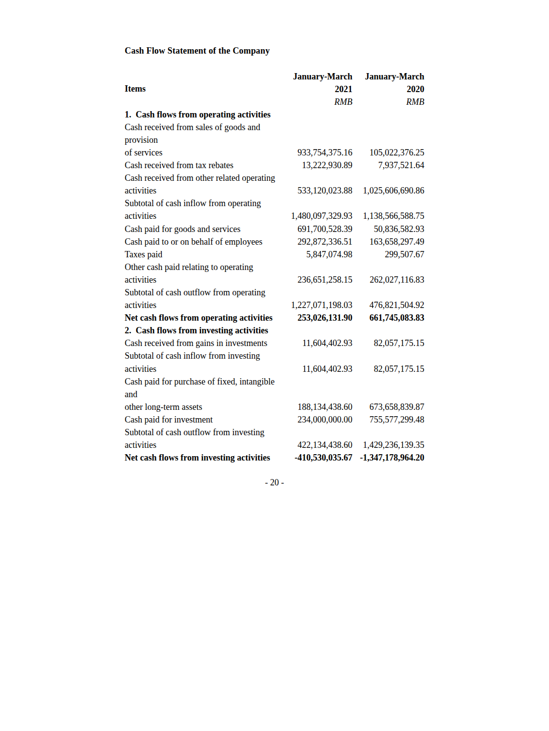Cash Flow Statement of the Company
| | January-March | January-March |
| --- | --- | --- |
| Items | 2021 | 2020 |
| | RMB | RMB |
| 1. Cash flows from operating activities | | |
| Cash received from sales of goods and provision | | |
| of services | 933,754,375.16 | 105,022,376.25 |
| Cash received from tax rebates | 13,222,930.89 | 7,937,521.64 |
| Cash received from other related operating | | |
| activities | 533,120,023.88 | 1,025,606,690.86 |
| Subtotal of cash inflow from operating activities | 1,480,097,329.93 | 1,138,566,588.75 |
| Cash paid for goods and services | 691,700,528.39 | 50,836,582.93 |
| Cash paid to or on behalf of employees | 292,872,336.51 | 163,658,297.49 |
| Taxes paid | 5,847,074.98 | 299,507.67 |
| Other cash paid relating to operating activities | 236,651,258.15 | 262,027,116.83 |
| Subtotal of cash outflow from operating | | |
| activities | 1,227,071,198.03 | 476,821,504.92 |
| Net cash flows from operating activities | 253,026,131.90 | 661,745,083.83 |
| 2. Cash flows from investing activities | | |
| Cash received from gains in investments | 11,604,402.93 | 82,057,175.15 |
| Subtotal of cash inflow from investing activities | 11,604,402.93 | 82,057,175.15 |
| Cash paid for purchase of fixed, intangible and | | |
| other long-term assets | 188,134,438.60 | 673,658,839.87 |
| Cash paid for investment | 234,000,000.00 | 755,577,299.48 |
| Subtotal of cash outflow from investing | | |
| activities | 422,134,438.60 | 1,429,236,139.35 |
| Net cash flows from investing activities | -410,530,035.67 | -1,347,178,964.20 |
- 20 -